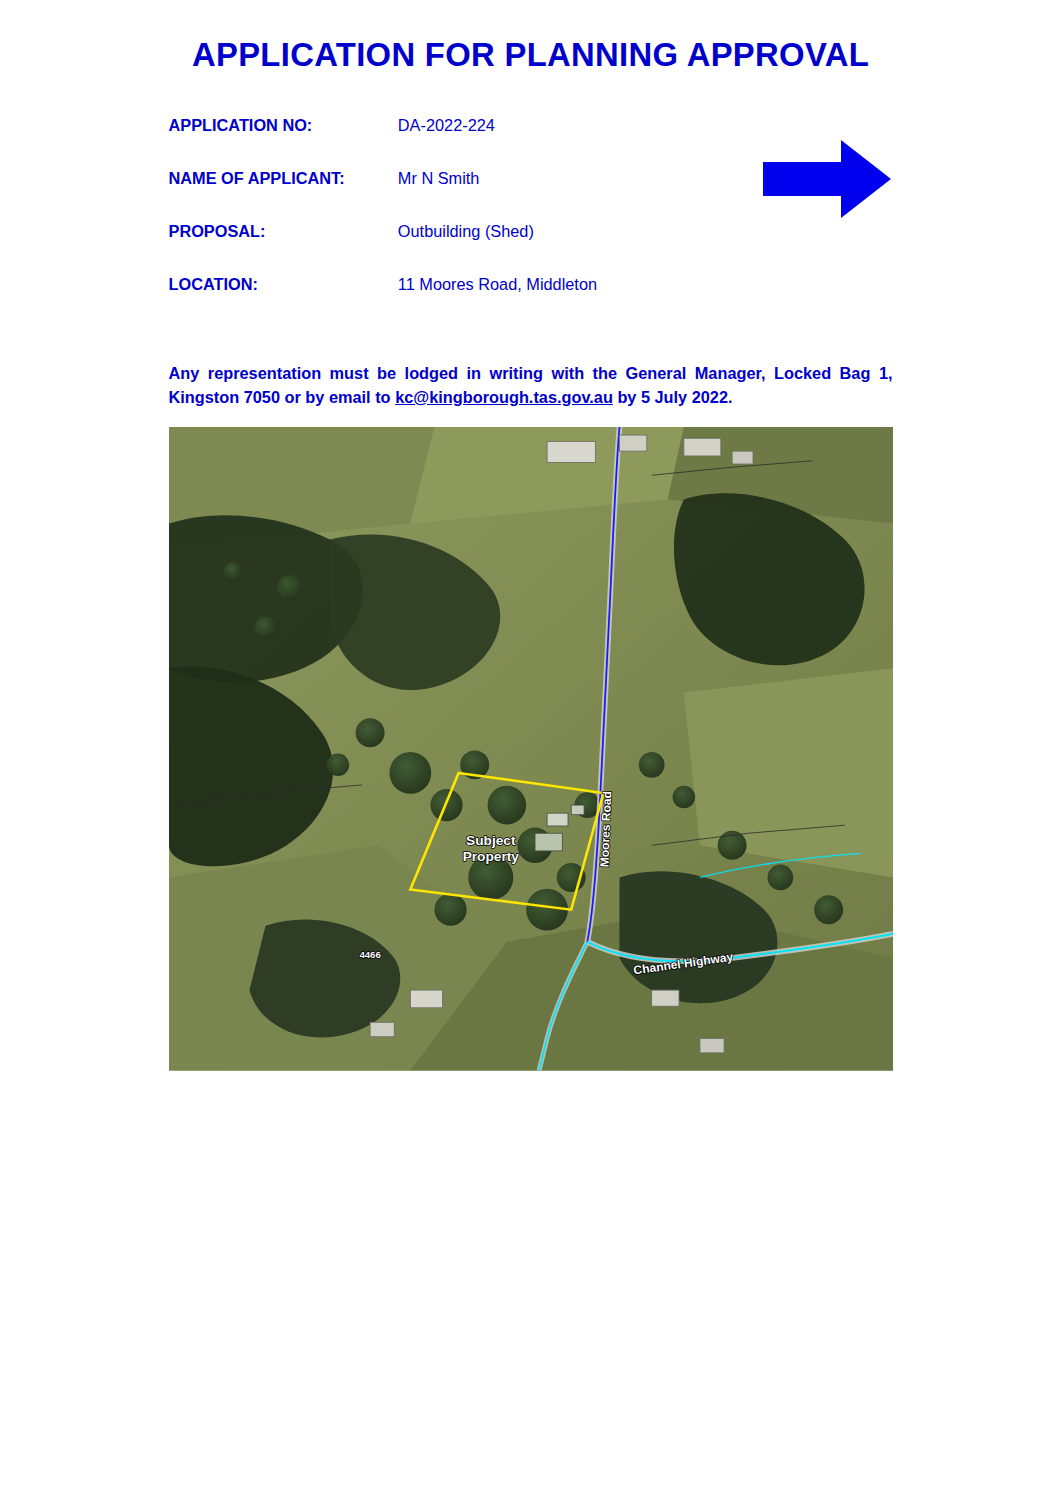APPLICATION FOR PLANNING APPROVAL
| APPLICATION NO: | DA-2022-224 |
| NAME OF APPLICANT: | Mr N Smith |
| PROPOSAL: | Outbuilding (Shed) |
| LOCATION: | 11 Moores Road, Middleton |
Any representation must be lodged in writing with the General Manager, Locked Bag 1, Kingston 7050 or by email to kc@kingborough.tas.gov.au by 5 July 2022.
Subject Property Moores Road Channel Highway 4466